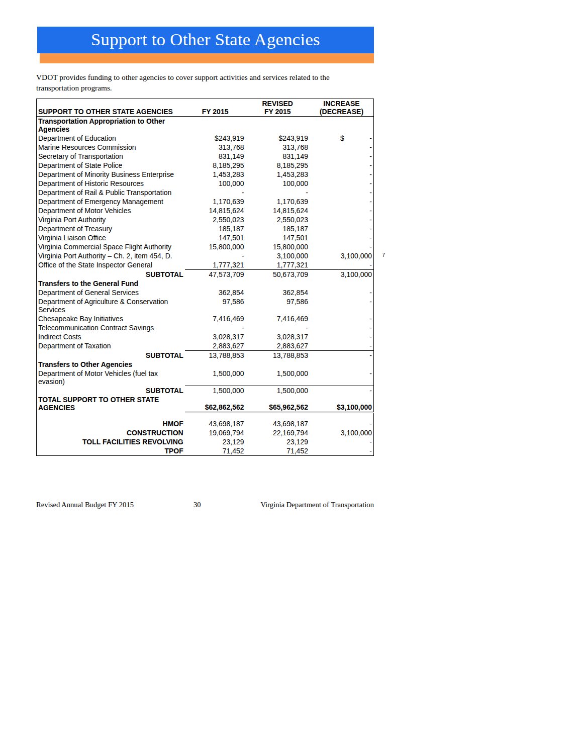Support to Other State Agencies
VDOT provides funding to other agencies to cover support activities and services related to the transportation programs.
| SUPPORT TO OTHER STATE AGENCIES | FY 2015 | REVISED FY 2015 | INCREASE (DECREASE) |
| --- | --- | --- | --- |
| Transportation Appropriation to Other Agencies | | | |
| Department of Education | $243,919 | $243,919 | $ - |
| Marine Resources Commission | 313,768 | 313,768 | - |
| Secretary of Transportation | 831,149 | 831,149 | - |
| Department of State Police | 8,185,295 | 8,185,295 | - |
| Department of Minority Business Enterprise | 1,453,283 | 1,453,283 | - |
| Department of Historic Resources | 100,000 | 100,000 | - |
| Department of Rail & Public Transportation | - | - | - |
| Department of Emergency Management | 1,170,639 | 1,170,639 | - |
| Department of Motor Vehicles | 14,815,624 | 14,815,624 | - |
| Virginia Port Authority | 2,550,023 | 2,550,023 | - |
| Department of Treasury | 185,187 | 185,187 | - |
| Virginia Liaison Office | 147,501 | 147,501 | - |
| Virginia Commercial Space Flight Authority | 15,800,000 | 15,800,000 | - |
| Virginia Port Authority – Ch. 2, item 454, D. | - | 3,100,000 | 3,100,000 |
| Office of the State Inspector General | 1,777,321 | 1,777,321 | - |
| SUBTOTAL | 47,573,709 | 50,673,709 | 3,100,000 |
| Transfers to the General Fund | | | |
| Department of General Services | 362,854 | 362,854 | - |
| Department of Agriculture & Conservation Services | 97,586 | 97,586 | - |
| Chesapeake Bay Initiatives | 7,416,469 | 7,416,469 | - |
| Telecommunication Contract Savings | - | - | - |
| Indirect Costs | 3,028,317 | 3,028,317 | - |
| Department of Taxation | 2,883,627 | 2,883,627 | - |
| SUBTOTAL | 13,788,853 | 13,788,853 | - |
| Transfers to Other Agencies | | | |
| Department of Motor Vehicles (fuel tax evasion) | 1,500,000 | 1,500,000 | - |
| SUBTOTAL | 1,500,000 | 1,500,000 | - |
| TOTAL SUPPORT TO OTHER STATE AGENCIES | $62,862,562 | $65,962,562 | $3,100,000 |
| HMOF | 43,698,187 | 43,698,187 | - |
| CONSTRUCTION | 19,069,794 | 22,169,794 | 3,100,000 |
| TOLL FACILITIES REVOLVING | 23,129 | 23,129 | - |
| TPOF | 71,452 | 71,452 | - |
7
Revised Annual Budget FY 2015
30
Virginia Department of Transportation